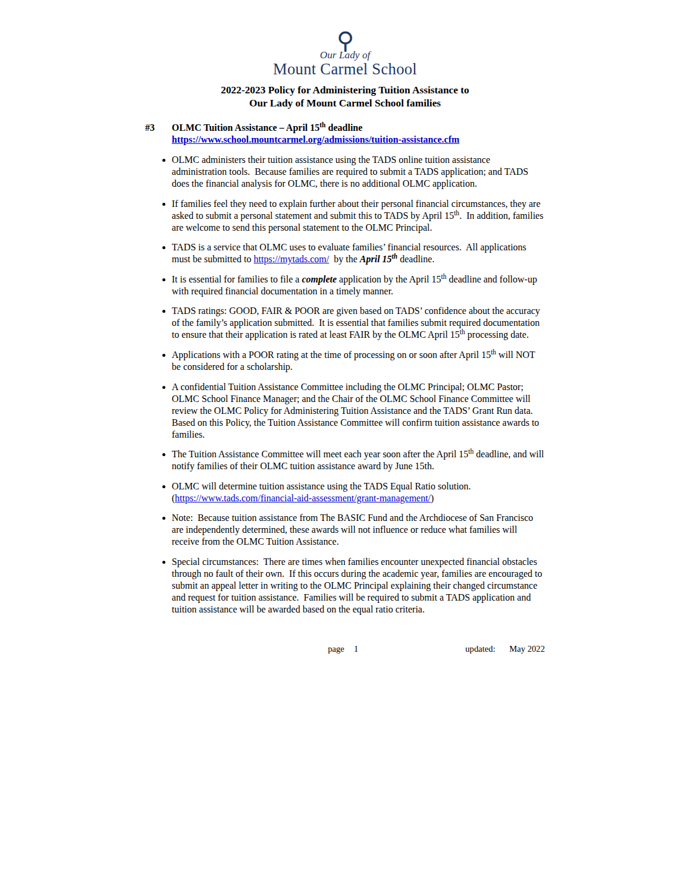⚲ Our Lady of Mount Carmel School
2022-2023 Policy for Administering Tuition Assistance to
Our Lady of Mount Carmel School families
#3
OLMC Tuition Assistance – April 15th deadline
https://www.school.mountcarmel.org/admissions/tuition-assistance.cfm
OLMC administers their tuition assistance using the TADS online tuition assistance administration tools. Because families are required to submit a TADS application; and TADS does the financial analysis for OLMC, there is no additional OLMC application.
If families feel they need to explain further about their personal financial circumstances, they are asked to submit a personal statement and submit this to TADS by April 15th. In addition, families are welcome to send this personal statement to the OLMC Principal.
TADS is a service that OLMC uses to evaluate families’ financial resources. All applications must be submitted to https://mytads.com/ by the April 15th deadline.
It is essential for families to file a complete application by the April 15th deadline and follow-up with required financial documentation in a timely manner.
TADS ratings: GOOD, FAIR & POOR are given based on TADS’ confidence about the accuracy of the family’s application submitted. It is essential that families submit required documentation to ensure that their application is rated at least FAIR by the OLMC April 15th processing date.
Applications with a POOR rating at the time of processing on or soon after April 15th will NOT be considered for a scholarship.
A confidential Tuition Assistance Committee including the OLMC Principal; OLMC Pastor; OLMC School Finance Manager; and the Chair of the OLMC School Finance Committee will review the OLMC Policy for Administering Tuition Assistance and the TADS’ Grant Run data. Based on this Policy, the Tuition Assistance Committee will confirm tuition assistance awards to families.
The Tuition Assistance Committee will meet each year soon after the April 15th deadline, and will notify families of their OLMC tuition assistance award by June 15th.
OLMC will determine tuition assistance using the TADS Equal Ratio solution.(https://www.tads.com/financial-aid-assessment/grant-management/)
Note: Because tuition assistance from The BASIC Fund and the Archdiocese of San Francisco are independently determined, these awards will not influence or reduce what families will receive from the OLMC Tuition Assistance.
Special circumstances: There are times when families encounter unexpected financial obstacles through no fault of their own. If this occurs during the academic year, families are encouraged to submit an appeal letter in writing to the OLMC Principal explaining their changed circumstance and request for tuition assistance. Families will be required to submit a TADS application and tuition assistance will be awarded based on the equal ratio criteria.
page 1
updated: May 2022